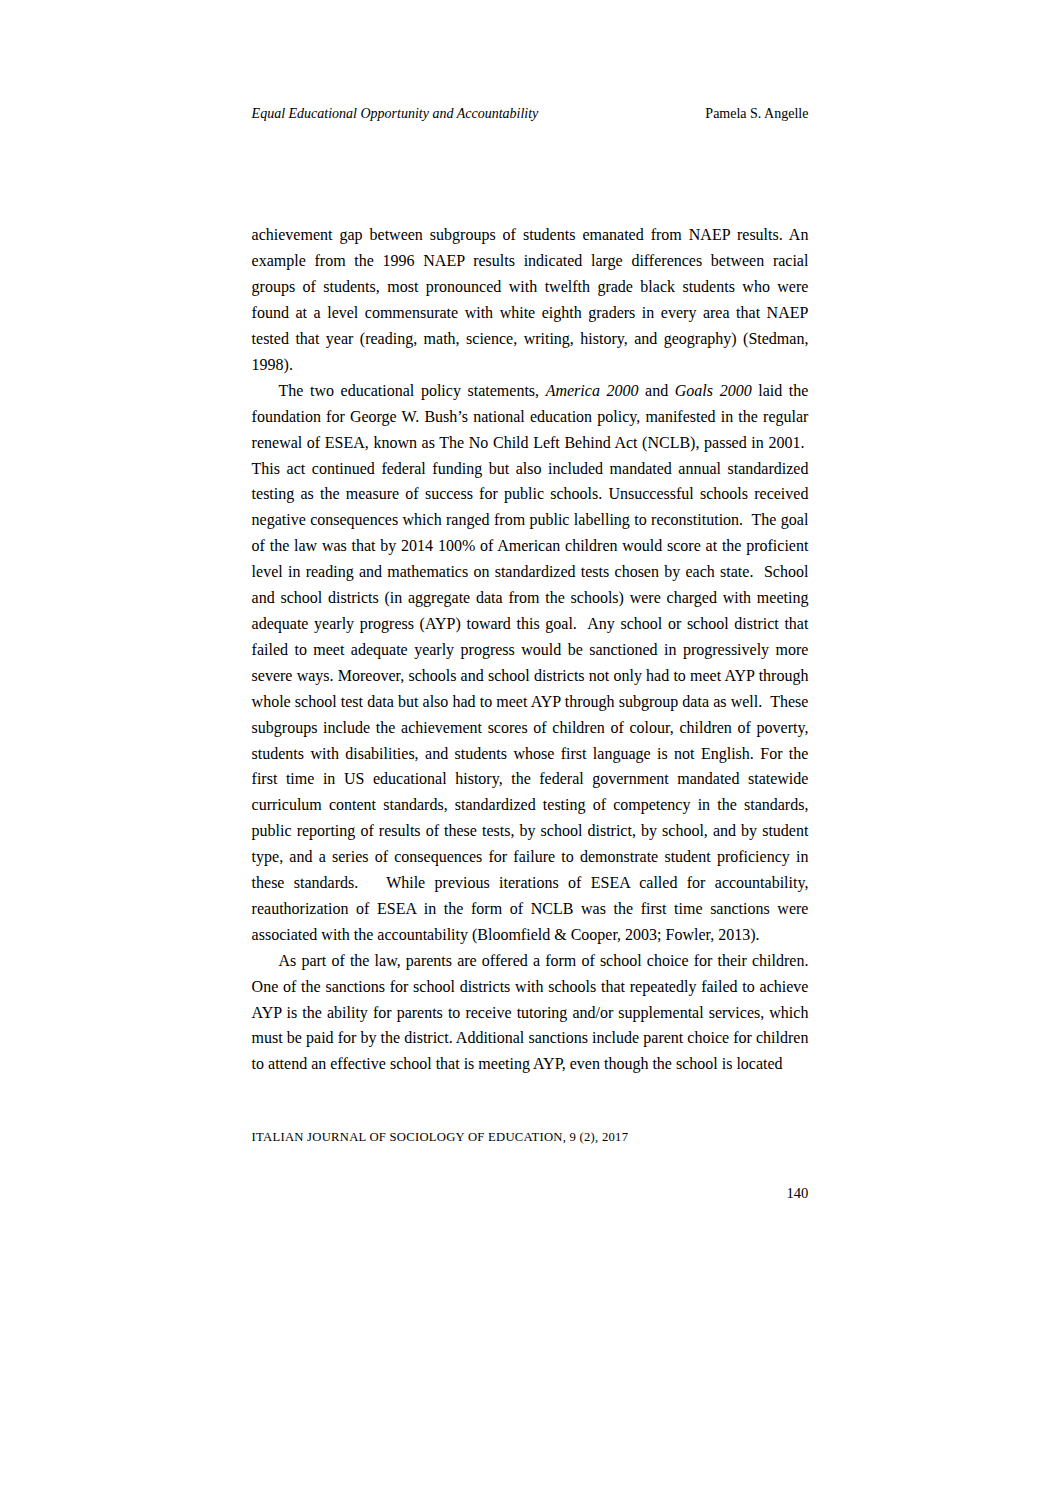Equal Educational Opportunity and Accountability Pamela S. Angelle
achievement gap between subgroups of students emanated from NAEP results. An example from the 1996 NAEP results indicated large differences between racial groups of students, most pronounced with twelfth grade black students who were found at a level commensurate with white eighth graders in every area that NAEP tested that year (reading, math, science, writing, history, and geography) (Stedman, 1998).
The two educational policy statements, America 2000 and Goals 2000 laid the foundation for George W. Bush’s national education policy, manifested in the regular renewal of ESEA, known as The No Child Left Behind Act (NCLB), passed in 2001. This act continued federal funding but also included mandated annual standardized testing as the measure of success for public schools. Unsuccessful schools received negative consequences which ranged from public labelling to reconstitution. The goal of the law was that by 2014 100% of American children would score at the proficient level in reading and mathematics on standardized tests chosen by each state. School and school districts (in aggregate data from the schools) were charged with meeting adequate yearly progress (AYP) toward this goal. Any school or school district that failed to meet adequate yearly progress would be sanctioned in progressively more severe ways. Moreover, schools and school districts not only had to meet AYP through whole school test data but also had to meet AYP through subgroup data as well. These subgroups include the achievement scores of children of colour, children of poverty, students with disabilities, and students whose first language is not English. For the first time in US educational history, the federal government mandated statewide curriculum content standards, standardized testing of competency in the standards, public reporting of results of these tests, by school district, by school, and by student type, and a series of consequences for failure to demonstrate student proficiency in these standards. While previous iterations of ESEA called for accountability, reauthorization of ESEA in the form of NCLB was the first time sanctions were associated with the accountability (Bloomfield & Cooper, 2003; Fowler, 2013).
As part of the law, parents are offered a form of school choice for their children. One of the sanctions for school districts with schools that repeatedly failed to achieve AYP is the ability for parents to receive tutoring and/or supplemental services, which must be paid for by the district. Additional sanctions include parent choice for children to attend an effective school that is meeting AYP, even though the school is located
ITALIAN JOURNAL OF SOCIOLOGY OF EDUCATION, 9 (2), 2017
140